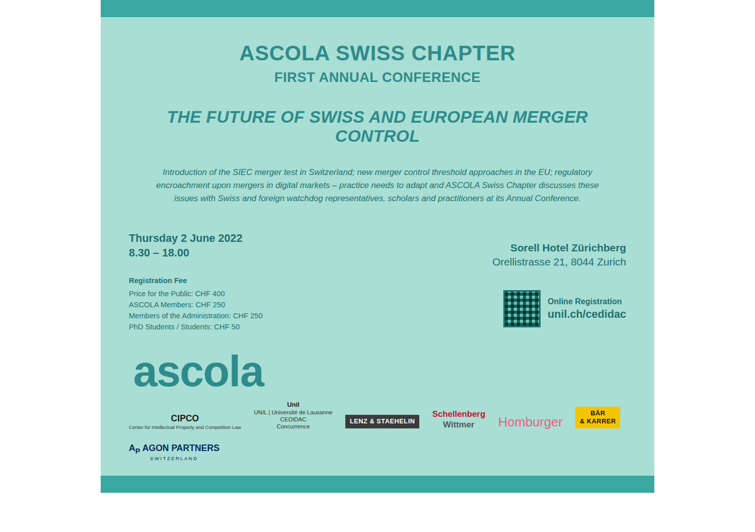ASCOLA SWISS CHAPTER
FIRST ANNUAL CONFERENCE
THE FUTURE OF SWISS AND EUROPEAN MERGER CONTROL
Introduction of the SIEC merger test in Switzerland; new merger control threshold approaches in the EU; regulatory encroachment upon mergers in digital markets – practice needs to adapt and ASCOLA Swiss Chapter discusses these issues with Swiss and foreign watchdog representatives, scholars and practitioners at its Annual Conference.
Thursday 2 June 2022
8.30 – 18.00
Registration Fee Price for the Public: CHF 400
ASCOLA Members: CHF 250
Members of the Administration: CHF 250
PhD Students / Students: CHF 50
Sorell Hotel Zürichberg Orellistrasse 21, 8044 Zurich
Online Registration unil.ch/cedidac
ascola
CIPCO
Center for Intellectual Property and Competition Law
Unil
UNIL | Université de Lausanne
CEDIDAC
Concurrence
LENZ & STAEHELIN
Schellenberg
Wittmer
Homburger
BÄR
& KARRER
AP AGON PARTNERS
SWITZERLAND